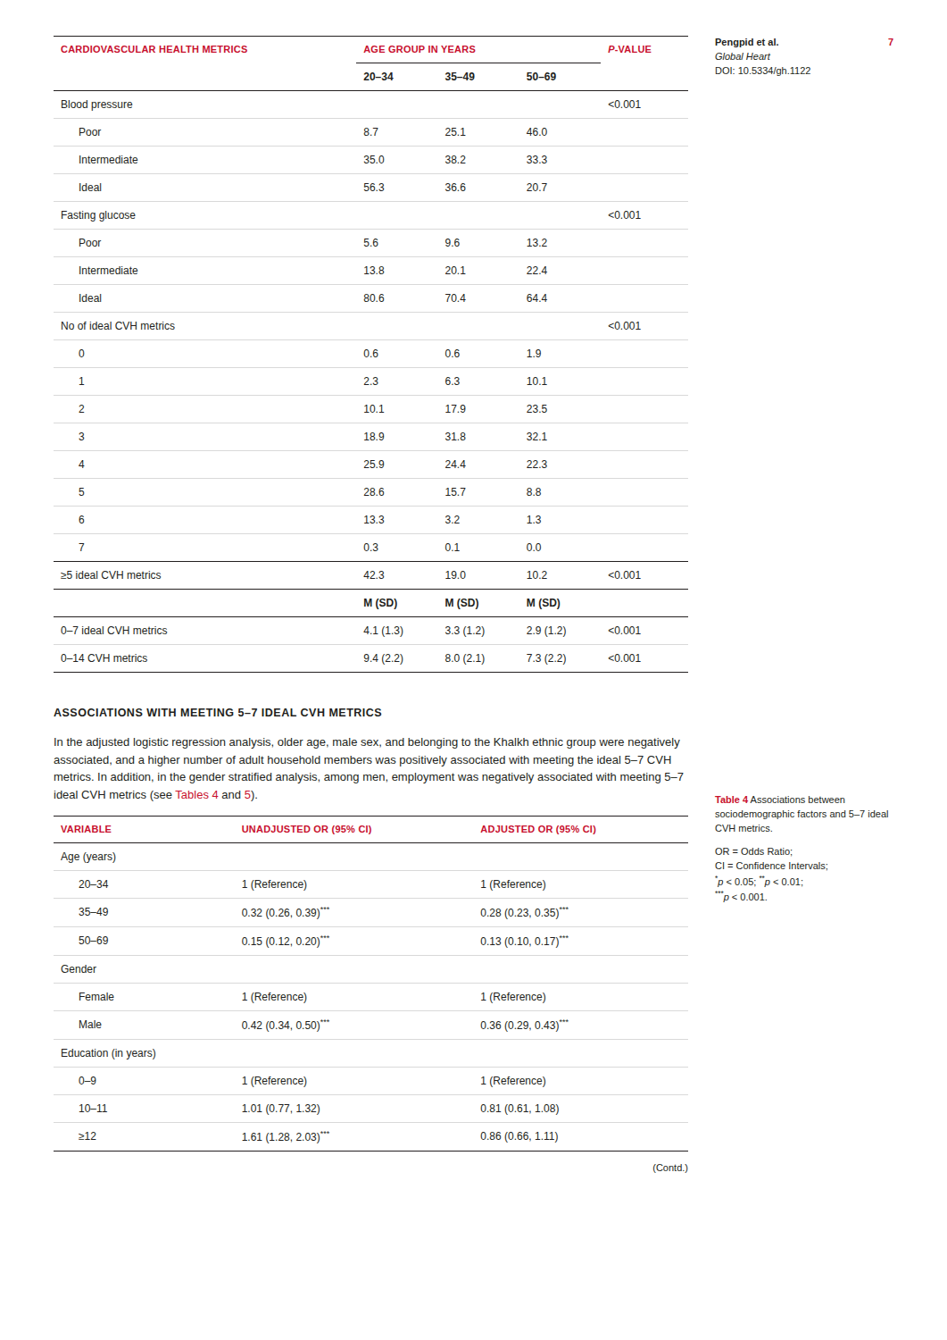| Cardiovascular health metrics | Age group in years | P -value |
| --- | --- | --- |
| 20–34 | 35–49 | 50–69 |
| Blood pressure | | | | <0.001 |
| Poor | 8.7 | 25.1 | 46.0 | |
| Intermediate | 35.0 | 38.2 | 33.3 | |
| Ideal | 56.3 | 36.6 | 20.7 | |
| Fasting glucose | | | | <0.001 |
| Poor | 5.6 | 9.6 | 13.2 | |
| Intermediate | 13.8 | 20.1 | 22.4 | |
| Ideal | 80.6 | 70.4 | 64.4 | |
| No of ideal CVH metrics | | | | <0.001 |
| 0 | 0.6 | 0.6 | 1.9 | |
| 1 | 2.3 | 6.3 | 10.1 | |
| 2 | 10.1 | 17.9 | 23.5 | |
| 3 | 18.9 | 31.8 | 32.1 | |
| 4 | 25.9 | 24.4 | 22.3 | |
| 5 | 28.6 | 15.7 | 8.8 | |
| 6 | 13.3 | 3.2 | 1.3 | |
| 7 | 0.3 | 0.1 | 0.0 | |
| ≥5 ideal CVH metrics | 42.3 | 19.0 | 10.2 | <0.001 |
| | M (SD) | M (SD) | M (SD) | |
| 0–7 ideal CVH metrics | 4.1 (1.3) | 3.3 (1.2) | 2.9 (1.2) | <0.001 |
| 0–14 CVH metrics | 9.4 (2.2) | 8.0 (2.1) | 7.3 (2.2) | <0.001 |
Associations with meeting 5–7 ideal CVH metrics
In the adjusted logistic regression analysis, older age, male sex, and belonging to the Khalkh ethnic group were negatively associated, and a higher number of adult household members was positively associated with meeting the ideal 5–7 CVH metrics. In addition, in the gender stratified analysis, among men, employment was negatively associated with meeting 5–7 ideal CVH metrics (see Tables 4 and 5).
| Variable | Unadjusted OR (95% CI) | Adjusted OR (95% CI) |
| --- | --- | --- |
| Age (years) | | |
| 20–34 | 1 (Reference) | 1 (Reference) |
| 35–49 | 0.32 (0.26, 0.39) *** | 0.28 (0.23, 0.35) *** |
| 50–69 | 0.15 (0.12, 0.20) *** | 0.13 (0.10, 0.17) *** |
| Gender | | |
| Female | 1 (Reference) | 1 (Reference) |
| Male | 0.42 (0.34, 0.50) *** | 0.36 (0.29, 0.43) *** |
| Education (in years) | | |
| 0–9 | 1 (Reference) | 1 (Reference) |
| 10–11 | 1.01 (0.77, 1.32) | 0.81 (0.61, 1.08) |
| ≥12 | 1.61 (1.28, 2.03) *** | 0.86 (0.66, 1.11) |
(Contd.)
Pengpid et al. 7
Global Heart
DOI: 10.5334/gh.1122
Table 4 Associations between sociodemographic factors and 5–7 ideal CVH metrics.
OR = Odds Ratio;
CI = Confidence Intervals;
*p < 0.05; **p < 0.01;
***p < 0.001.